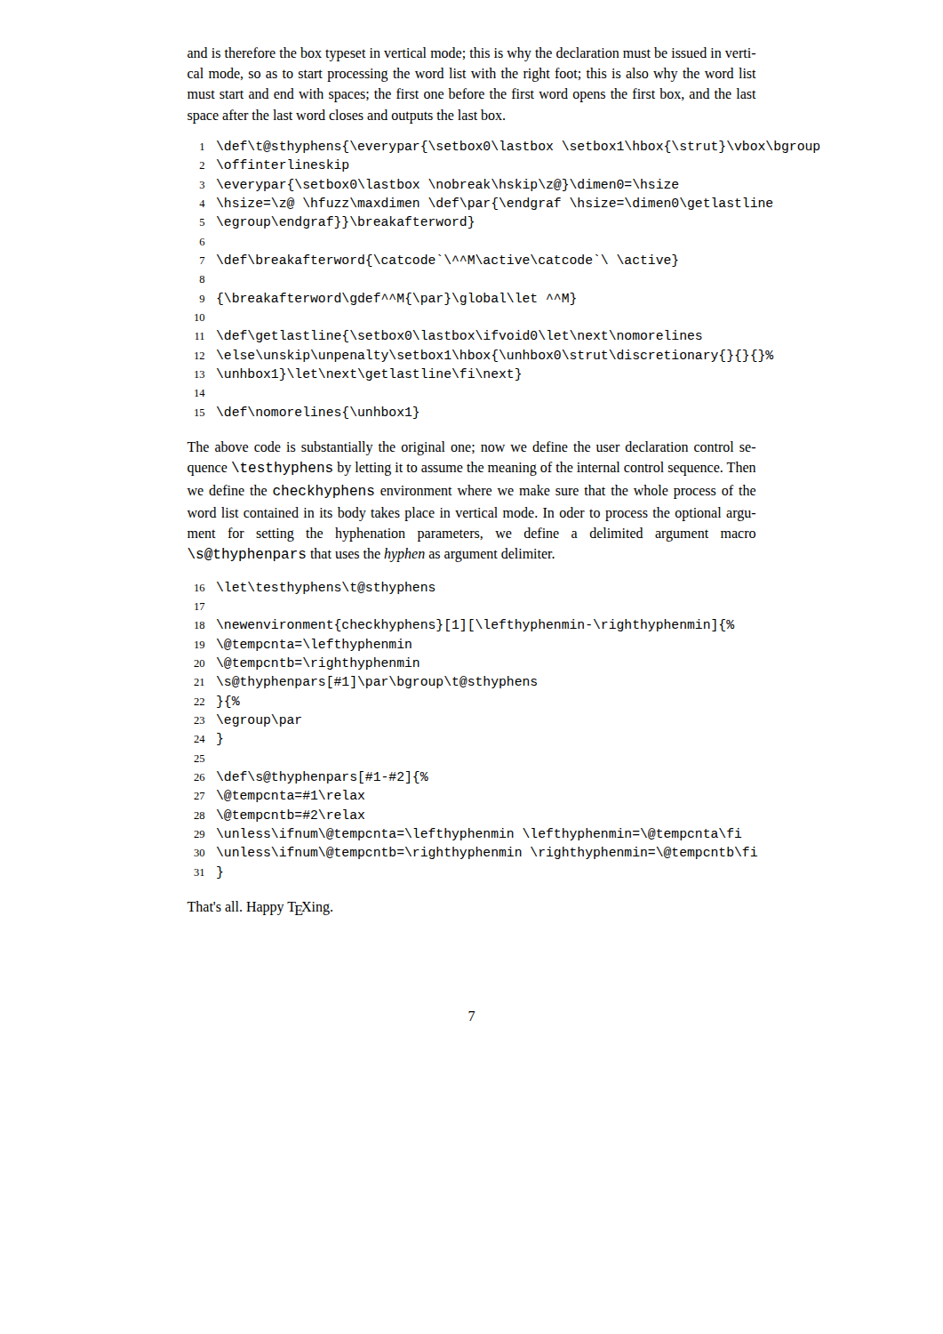and is therefore the box typeset in vertical mode; this is why the declaration must be issued in vertical mode, so as to start processing the word list with the right foot; this is also why the word list must start and end with spaces; the first one before the first word opens the first box, and the last space after the last word closes and outputs the last box.
\def\t@sthyphens{\everypar{\setbox0\lastbox \setbox1\hbox{\strut}\vbox\bgroup
\offinterlineskip
\everypar{\setbox0\lastbox \nobreak\hskip\z@}\dimen0=\hsize
\hsize=\z@ \hfuzz\maxdimen \def\par{\endgraf \hsize=\dimen0\getlastline
\egroup\endgraf}}\breakafterword}
\def\breakafterword{\catcode`\^^M\active\catcode`\ \active}
{\breakafterword\gdef^^M{\par}\global\let ^^M}
\def\getlastline{\setbox0\lastbox\ifvoid0\let\next\nomorelines
\else\unskip\unpenalty\setbox1\hbox{\unhbox0\strut\discretionary{}{}{}%
\unhbox1}\let\next\getlastline\fi\next}
\def\nomorelines{\unhbox1}
The above code is substantially the original one; now we define the user declaration control sequence \testhyphens by letting it to assume the meaning of the internal control sequence. Then we define the checkhyphens environment where we make sure that the whole process of the word list contained in its body takes place in vertical mode. In oder to process the optional argument for setting the hyphenation parameters, we define a delimited argument macro \s@thyphenpars that uses the hyphen as argument delimiter.
\let\testhyphens\t@sthyphens
\newenvironment{checkhyphens}[1][\lefthyphenmin-\righthyphenmin]{%
\@tempcnta=\lefthyphenmin
\@tempcntb=\righthyphenmin
\s@thyphenpars[#1]\par\bgroup\t@sthyphens
}{%
\egroup\par
}
\def\s@thyphenpars[#1-#2]{%
\@tempcnta=#1\relax
\@tempcntb=#2\relax
\unless\ifnum\@tempcnta=\lefthyphenmin \lefthyphenmin=\@tempcnta\fi
\unless\ifnum\@tempcntb=\righthyphenmin \righthyphenmin=\@tempcntb\fi
}
That's all. Happy TEXing.
7